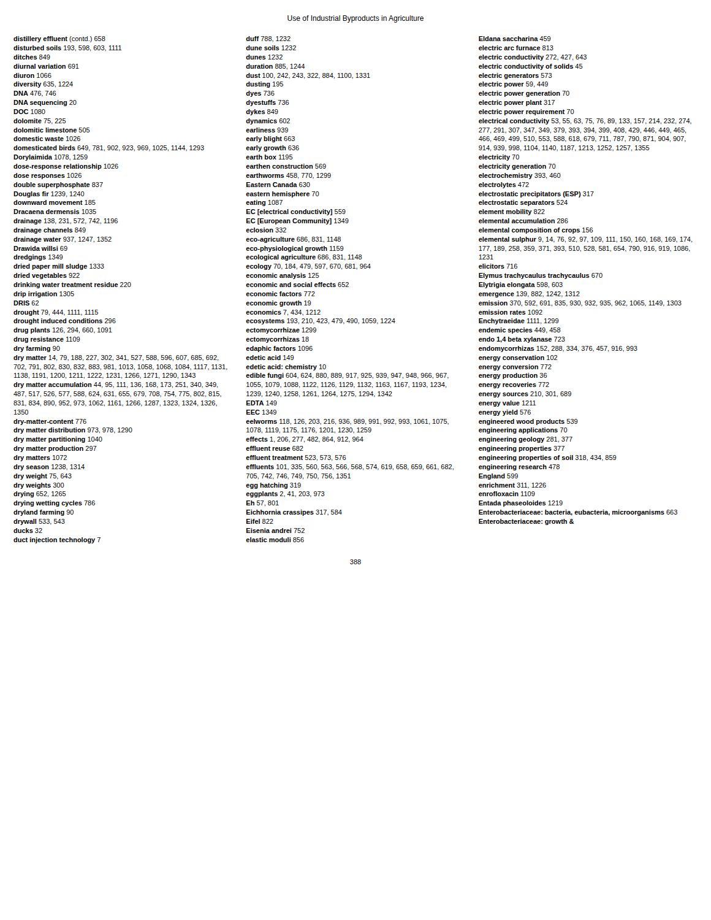Use of Industrial Byproducts in Agriculture
distillery effluent (contd.) 658
disturbed soils 193, 598, 603, 1111
ditches 849
diurnal variation 691
diuron 1066
diversity 635, 1224
DNA 476, 746
DNA sequencing 20
DOC 1080
dolomite 75, 225
dolomitic limestone 505
domestic waste 1026
domesticated birds 649, 781, 902, 923, 969, 1025, 1144, 1293
Dorylaimida 1078, 1259
dose-response relationship 1026
dose responses 1026
double superphosphate 837
Douglas fir 1239, 1240
downward movement 185
Dracaena dermensis 1035
drainage 138, 231, 572, 742, 1196
drainage channels 849
drainage water 937, 1247, 1352
Drawida willsi 69
dredgings 1349
dried paper mill sludge 1333
dried vegetables 922
drinking water treatment residue 220
drip irrigation 1305
DRIS 62
drought 79, 444, 1111, 1115
drought induced conditions 296
drug plants 126, 294, 660, 1091
drug resistance 1109
dry farming 90
dry matter 14, 79, 188, 227, 302, 341, 527, 588, 596, 607, 685, 692, 702, 791, 802, 830, 832, 883, 981, 1013, 1058, 1068, 1084, 1117, 1131, 1138, 1191, 1200, 1211, 1222, 1231, 1266, 1271, 1290, 1343
dry matter accumulation 44, 95, 111, 136, 168, 173, 251, 340, 349, 487, 517, 526, 577, 588, 624, 631, 655, 679, 708, 754, 775, 802, 815, 831, 834, 890, 952, 973, 1062, 1161, 1266, 1287, 1323, 1324, 1326, 1350
dry-matter-content 776
dry matter distribution 973, 978, 1290
dry matter partitioning 1040
dry matter production 297
dry matters 1072
dry season 1238, 1314
dry weight 75, 643
dry weights 300
drying 652, 1265
drying wetting cycles 786
dryland farming 90
drywall 533, 543
ducks 32
duct injection technology 7
duff 788, 1232
dune soils 1232
dunes 1232
duration 885, 1244
dust 100, 242, 243, 322, 884, 1100, 1331
dusting 195
dyes 736
dyestuffs 736
dykes 849
dynamics 602
earliness 939
early blight 663
early growth 636
earth box 1195
earthen construction 569
earthworms 458, 770, 1299
Eastern Canada 630
eastern hemisphere 70
eating 1087
EC [electrical conductivity] 559
EC [European Community] 1349
eclosion 332
eco-agriculture 686, 831, 1148
eco-physiological growth 1159
ecological agriculture 686, 831, 1148
ecology 70, 184, 479, 597, 670, 681, 964
economic analysis 125
economic and social effects 652
economic factors 772
economic growth 19
economics 7, 434, 1212
ecosystems 193, 210, 423, 479, 490, 1059, 1224
ectomycorrhizae 1299
ectomycorrhizas 18
edaphic factors 1096
edetic acid 149
edetic acid: chemistry 10
edible fungi 604, 624, 880, 889, 917, 925, 939, 947, 948, 966, 967, 1055, 1079, 1088, 1122, 1126, 1129, 1132, 1163, 1167, 1193, 1234, 1239, 1240, 1258, 1261, 1264, 1275, 1294, 1342
EDTA 149
EEC 1349
eelworms 118, 126, 203, 216, 936, 989, 991, 992, 993, 1061, 1075, 1078, 1119, 1175, 1176, 1201, 1230, 1259
effects 1, 206, 277, 482, 864, 912, 964
effluent reuse 682
effluent treatment 523, 573, 576
effluents 101, 335, 560, 563, 566, 568, 574, 619, 658, 659, 661, 682, 705, 742, 746, 749, 750, 756, 1351
egg hatching 319
eggplants 2, 41, 203, 973
Eh 57, 801
Eichhornia crassipes 317, 584
Eifel 822
Eisenia andrei 752
elastic moduli 856
Eldana saccharina 459
electric arc furnace 813
electric conductivity 272, 427, 643
electric conductivity of solids 45
electric generators 573
electric power 59, 449
electric power generation 70
electric power plant 317
electric power requirement 70
electrical conductivity 53, 55, 63, 75, 76, 89, 133, 157, 214, 232, 274, 277, 291, 307, 347, 349, 379, 393, 394, 399, 408, 429, 446, 449, 465, 466, 469, 499, 510, 553, 588, 618, 679, 711, 787, 790, 871, 904, 907, 914, 939, 998, 1104, 1140, 1187, 1213, 1252, 1257, 1355
electricity 70
electricity generation 70
electrochemistry 393, 460
electrolytes 472
electrostatic precipitators (ESP) 317
electrostatic separators 524
element mobility 822
elemental accumulation 286
elemental composition of crops 156
elemental sulphur 9, 14, 76, 92, 97, 109, 111, 150, 160, 168, 169, 174, 177, 189, 258, 359, 371, 393, 510, 528, 581, 654, 790, 916, 919, 1086, 1231
elicitors 716
Elymus trachycaulus trachycaulus 670
Elytrigia elongata 598, 603
emergence 139, 882, 1242, 1312
emission 370, 592, 691, 835, 930, 932, 935, 962, 1065, 1149, 1303
emission rates 1092
Enchytraeidae 1111, 1299
endemic species 449, 458
endo 1,4 beta xylanase 723
endomycorrhizas 152, 288, 334, 376, 457, 916, 993
energy conservation 102
energy conversion 772
energy production 36
energy recoveries 772
energy sources 210, 301, 689
energy value 1211
energy yield 576
engineered wood products 539
engineering applications 70
engineering geology 281, 377
engineering properties 377
engineering properties of soil 318, 434, 859
engineering research 478
England 599
enrichment 311, 1226
enrofloxacin 1109
Entada phaseoloides 1219
Enterobacteriaceae: bacteria, eubacteria, microorganisms 663
Enterobacteriaceae: growth &
388